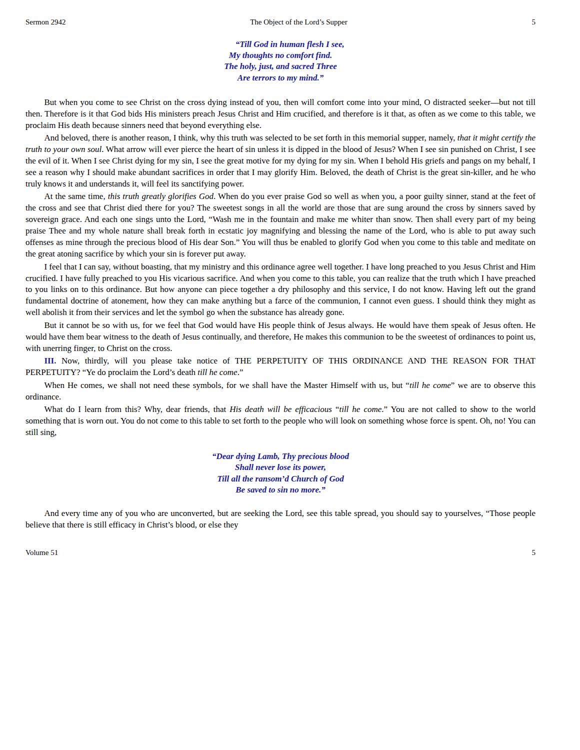Sermon 2942 The Object of the Lord’s Supper 5
“Till God in human flesh I see,
My thoughts no comfort find.
The holy, just, and sacred Three
Are terrors to my mind.”
But when you come to see Christ on the cross dying instead of you, then will comfort come into your mind, O distracted seeker—but not till then. Therefore is it that God bids His ministers preach Jesus Christ and Him crucified, and therefore is it that, as often as we come to this table, we proclaim His death because sinners need that beyond everything else.
And beloved, there is another reason, I think, why this truth was selected to be set forth in this memorial supper, namely, that it might certify the truth to your own soul. What arrow will ever pierce the heart of sin unless it is dipped in the blood of Jesus? When I see sin punished on Christ, I see the evil of it. When I see Christ dying for my sin, I see the great motive for my dying for my sin. When I behold His griefs and pangs on my behalf, I see a reason why I should make abundant sacrifices in order that I may glorify Him. Beloved, the death of Christ is the great sin-killer, and he who truly knows it and understands it, will feel its sanctifying power.
At the same time, this truth greatly glorifies God. When do you ever praise God so well as when you, a poor guilty sinner, stand at the feet of the cross and see that Christ died there for you? The sweetest songs in all the world are those that are sung around the cross by sinners saved by sovereign grace. And each one sings unto the Lord, “Wash me in the fountain and make me whiter than snow. Then shall every part of my being praise Thee and my whole nature shall break forth in ecstatic joy magnifying and blessing the name of the Lord, who is able to put away such offenses as mine through the precious blood of His dear Son.” You will thus be enabled to glorify God when you come to this table and meditate on the great atoning sacrifice by which your sin is forever put away.
I feel that I can say, without boasting, that my ministry and this ordinance agree well together. I have long preached to you Jesus Christ and Him crucified. I have fully preached to you His vicarious sacrifice. And when you come to this table, you can realize that the truth which I have preached to you links on to this ordinance. But how anyone can piece together a dry philosophy and this service, I do not know. Having left out the grand fundamental doctrine of atonement, how they can make anything but a farce of the communion, I cannot even guess. I should think they might as well abolish it from their services and let the symbol go when the substance has already gone.
But it cannot be so with us, for we feel that God would have His people think of Jesus always. He would have them speak of Jesus often. He would have them bear witness to the death of Jesus continually, and therefore, He makes this communion to be the sweetest of ordinances to point us, with unerring finger, to Christ on the cross.
III. Now, thirdly, will you please take notice of THE PERPETUITY OF THIS ORDINANCE AND THE REASON FOR THAT PERPETUITY? “Ye do proclaim the Lord’s death till he come.”
When He comes, we shall not need these symbols, for we shall have the Master Himself with us, but “till he come” we are to observe this ordinance.
What do I learn from this? Why, dear friends, that His death will be efficacious “till he come.” You are not called to show to the world something that is worn out. You do not come to this table to set forth to the people who will look on something whose force is spent. Oh, no! You can still sing,
“Dear dying Lamb, Thy precious blood
Shall never lose its power,
Till all the ransom’d Church of God
Be saved to sin no more.”
And every time any of you who are unconverted, but are seeking the Lord, see this table spread, you should say to yourselves, “Those people believe that there is still efficacy in Christ’s blood, or else they
Volume 51 5